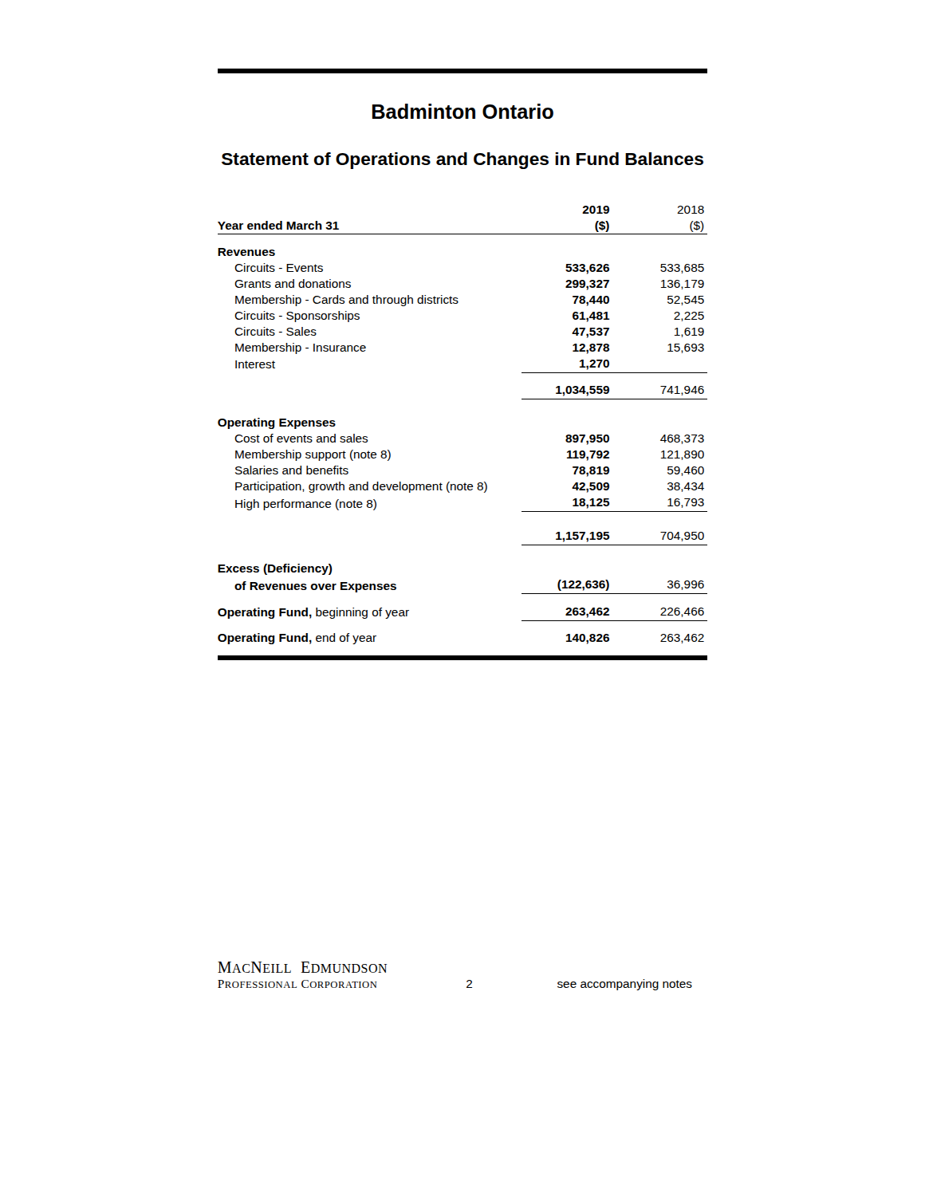Badminton Ontario
Statement of Operations and Changes in Fund Balances
| | 2019 | 2018 |
| Year ended March 31 | ($) | ($) |
| Revenues | | |
| Circuits - Events | 533,626 | 533,685 |
| Grants and donations | 299,327 | 136,179 |
| Membership - Cards and through districts | 78,440 | 52,545 |
| Circuits - Sponsorships | 61,481 | 2,225 |
| Circuits - Sales | 47,537 | 1,619 |
| Membership - Insurance | 12,878 | 15,693 |
| Interest | 1,270 | |
| | 1,034,559 | 741,946 |
| Operating Expenses | | |
| Cost of events and sales | 897,950 | 468,373 |
| Membership support (note 8) | 119,792 | 121,890 |
| Salaries and benefits | 78,819 | 59,460 |
| Participation, growth and development (note 8) | 42,509 | 38,434 |
| High performance (note 8) | 18,125 | 16,793 |
| | 1,157,195 | 704,950 |
| Excess (Deficiency) | | |
| of Revenues over Expenses | (122,636) | 36,996 |
| Operating Fund, beginning of year | 263,462 | 226,466 |
| Operating Fund, end of year | 140,826 | 263,462 |
MACNEILL EDMUNDSON
PROFESSIONAL CORPORATION
2
see accompanying notes